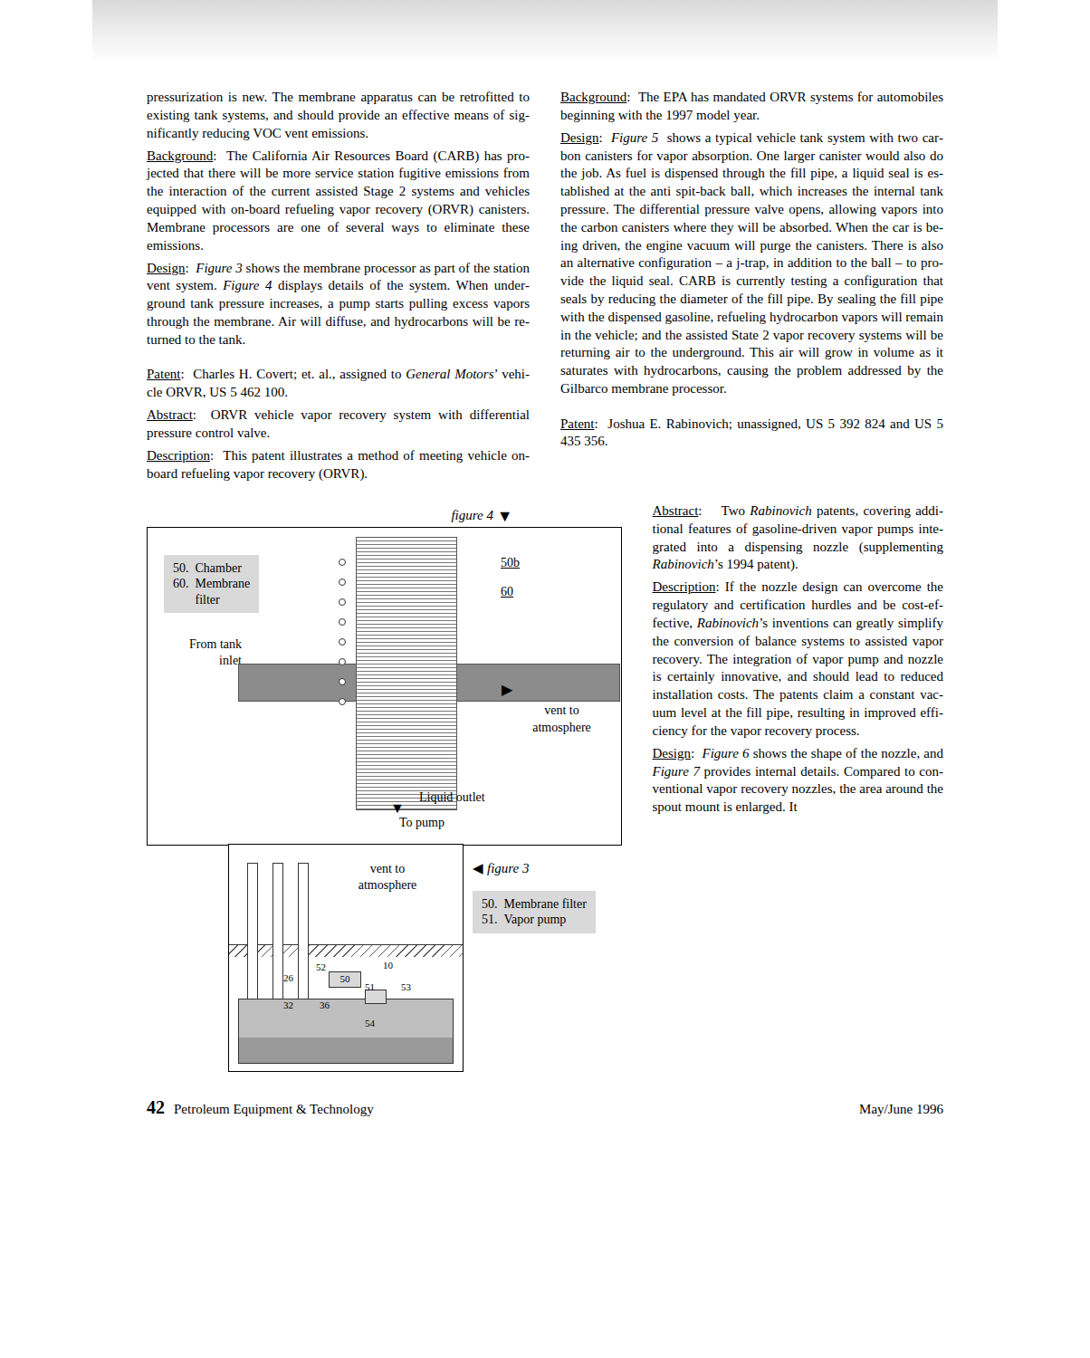pressurization is new. The membrane apparatus can be retrofitted to existing tank systems, and should provide an effective means of significantly reducing VOC vent emissions.
Background: The California Air Resources Board (CARB) has projected that there will be more service station fugitive emissions from the interaction of the current assisted Stage 2 systems and vehicles equipped with on-board refueling vapor recovery (ORVR) canisters. Membrane processors are one of several ways to eliminate these emissions.
Design: Figure 3 shows the membrane processor as part of the station vent system. Figure 4 displays details of the system. When underground tank pressure increases, a pump starts pulling excess vapors through the membrane. Air will diffuse, and hydrocarbons will be returned to the tank.
Patent: Charles H. Covert; et. al., assigned to General Motors’ vehicle ORVR, US 5 462 100.
Abstract: ORVR vehicle vapor recovery system with differential pressure control valve.
Description: This patent illustrates a method of meeting vehicle on-board refueling vapor recovery (ORVR).
Background: The EPA has mandated ORVR systems for automobiles beginning with the 1997 model year.
Design: Figure 5 shows a typical vehicle tank system with two carbon canisters for vapor absorption. One larger canister would also do the job. As fuel is dispensed through the fill pipe, a liquid seal is established at the anti spit-back ball, which increases the internal tank pressure. The differential pressure valve opens, allowing vapors into the carbon canisters where they will be absorbed. When the car is being driven, the engine vacuum will purge the canisters. There is also an alternative configuration – a j-trap, in addition to the ball – to provide the liquid seal. CARB is currently testing a configuration that seals by reducing the diameter of the fill pipe. By sealing the fill pipe with the dispensed gasoline, refueling hydrocarbon vapors will remain in the vehicle; and the assisted State 2 vapor recovery systems will be returning air to the underground. This air will grow in volume as it saturates with hydrocarbons, causing the problem addressed by the Gilbarco membrane processor.
Patent: Joshua E. Rabinovich; unassigned, US 5 392 824 and US 5 435 356.
figure 4 ▼
50. Chamber
60. Membrane
filter
From tank
inlet
Air to
vent to
atmosphere
50b
60
▶
▼
Liquid outlet
To pump
vent to
atmosphere
50
52
26
32
36
51
53
54
10
◀figure 3
50. Membrane filter
51. Vapor pump
Abstract: Two Rabinovich patents, covering additional features of gasoline-driven vapor pumps integrated into a dispensing nozzle (supplementing Rabinovich’s 1994 patent).
Description: If the nozzle design can overcome the regulatory and certification hurdles and be cost-effective, Rabinovich’s inventions can greatly simplify the conversion of balance systems to assisted vapor recovery. The integration of vapor pump and nozzle is certainly innovative, and should lead to reduced installation costs. The patents claim a constant vacuum level at the fill pipe, resulting in improved efficiency for the vapor recovery process.
Design: Figure 6 shows the shape of the nozzle, and Figure 7 provides internal details. Compared to conventional vapor recovery nozzles, the area around the spout mount is enlarged. It
42 Petroleum Equipment & Technology
May/June 1996